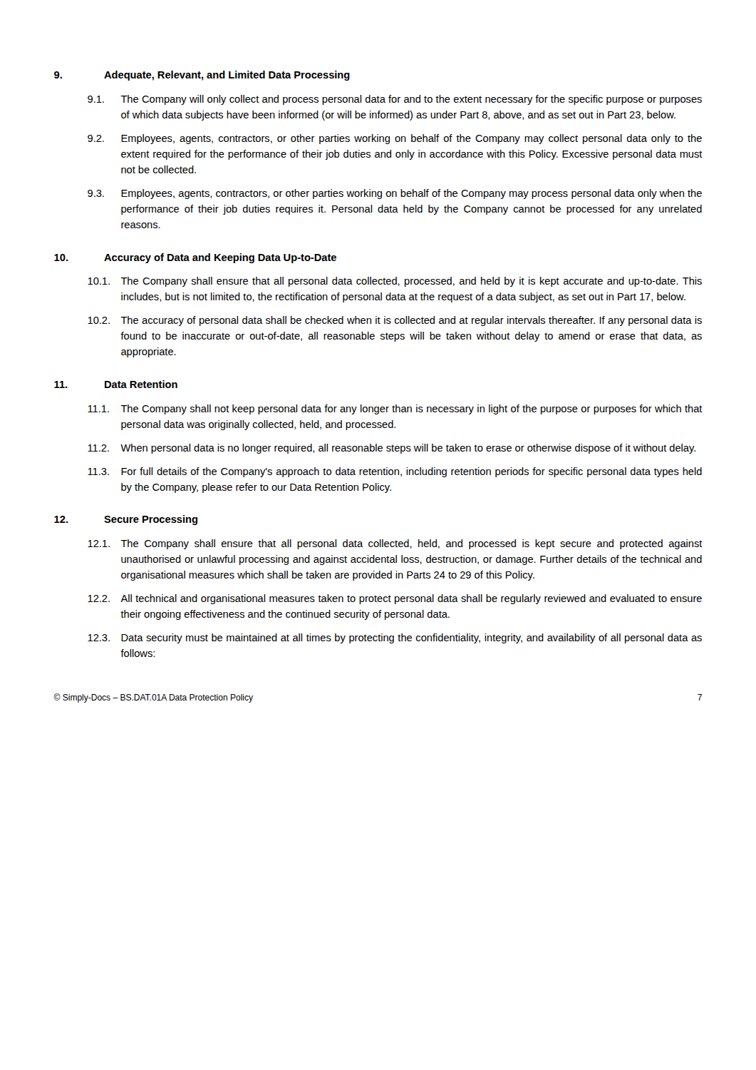9. Adequate, Relevant, and Limited Data Processing
9.1. The Company will only collect and process personal data for and to the extent necessary for the specific purpose or purposes of which data subjects have been informed (or will be informed) as under Part 8, above, and as set out in Part 23, below.
9.2. Employees, agents, contractors, or other parties working on behalf of the Company may collect personal data only to the extent required for the performance of their job duties and only in accordance with this Policy. Excessive personal data must not be collected.
9.3. Employees, agents, contractors, or other parties working on behalf of the Company may process personal data only when the performance of their job duties requires it. Personal data held by the Company cannot be processed for any unrelated reasons.
10. Accuracy of Data and Keeping Data Up-to-Date
10.1. The Company shall ensure that all personal data collected, processed, and held by it is kept accurate and up-to-date. This includes, but is not limited to, the rectification of personal data at the request of a data subject, as set out in Part 17, below.
10.2. The accuracy of personal data shall be checked when it is collected and at regular intervals thereafter. If any personal data is found to be inaccurate or out-of-date, all reasonable steps will be taken without delay to amend or erase that data, as appropriate.
11. Data Retention
11.1. The Company shall not keep personal data for any longer than is necessary in light of the purpose or purposes for which that personal data was originally collected, held, and processed.
11.2. When personal data is no longer required, all reasonable steps will be taken to erase or otherwise dispose of it without delay.
11.3. For full details of the Company's approach to data retention, including retention periods for specific personal data types held by the Company, please refer to our Data Retention Policy.
12. Secure Processing
12.1. The Company shall ensure that all personal data collected, held, and processed is kept secure and protected against unauthorised or unlawful processing and against accidental loss, destruction, or damage. Further details of the technical and organisational measures which shall be taken are provided in Parts 24 to 29 of this Policy.
12.2. All technical and organisational measures taken to protect personal data shall be regularly reviewed and evaluated to ensure their ongoing effectiveness and the continued security of personal data.
12.3. Data security must be maintained at all times by protecting the confidentiality, integrity, and availability of all personal data as follows:
© Simply-Docs – BS.DAT.01A Data Protection Policy 7